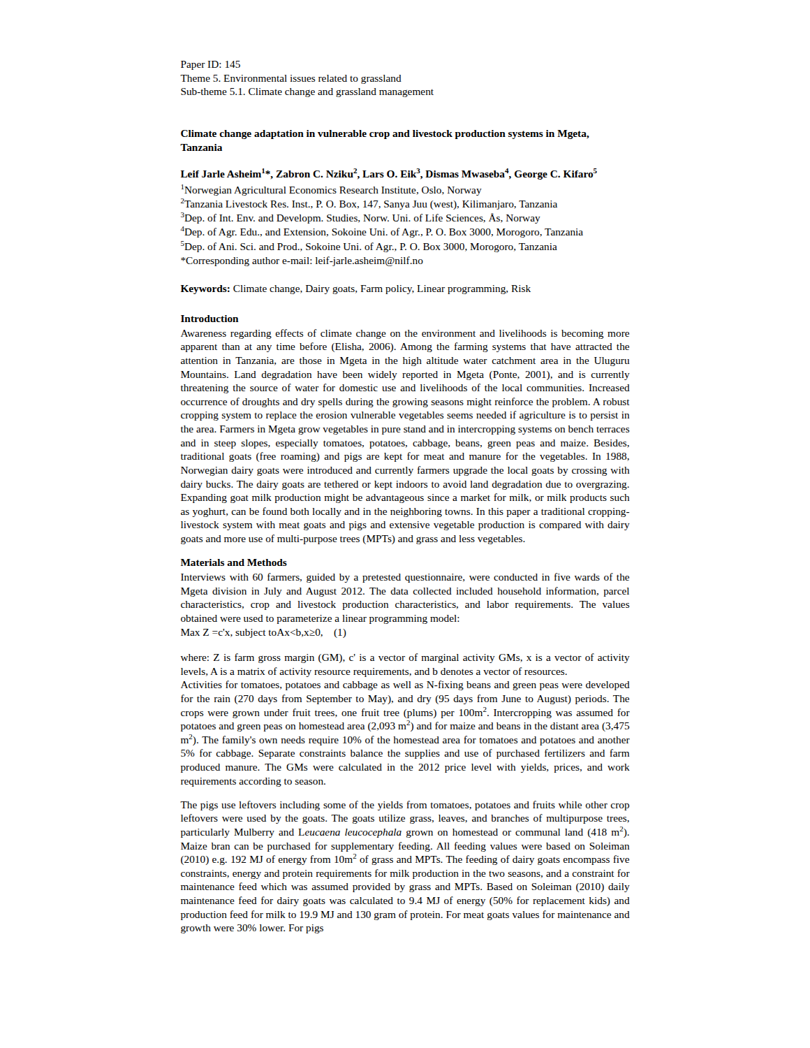Paper ID: 145
Theme 5. Environmental issues related to grassland
Sub-theme 5.1. Climate change and grassland management
Climate change adaptation in vulnerable crop and livestock production systems in Mgeta, Tanzania
Leif Jarle Asheim1*, Zabron C. Nziku2, Lars O. Eik3, Dismas Mwaseba4, George C. Kifaro5
1Norwegian Agricultural Economics Research Institute, Oslo, Norway
2Tanzania Livestock Res. Inst., P. O. Box, 147, Sanya Juu (west), Kilimanjaro, Tanzania
3Dep. of Int. Env. and Developm. Studies, Norw. Uni. of Life Sciences, Ås, Norway
4Dep. of Agr. Edu., and Extension, Sokoine Uni. of Agr., P. O. Box 3000, Morogoro, Tanzania
5Dep. of Ani. Sci. and Prod., Sokoine Uni. of Agr., P. O. Box 3000, Morogoro, Tanzania
*Corresponding author e-mail: leif-jarle.asheim@nilf.no
Keywords: Climate change, Dairy goats, Farm policy, Linear programming, Risk
Introduction
Awareness regarding effects of climate change on the environment and livelihoods is becoming more apparent than at any time before (Elisha, 2006). Among the farming systems that have attracted the attention in Tanzania, are those in Mgeta in the high altitude water catchment area in the Uluguru Mountains. Land degradation have been widely reported in Mgeta (Ponte, 2001), and is currently threatening the source of water for domestic use and livelihoods of the local communities. Increased occurrence of droughts and dry spells during the growing seasons might reinforce the problem. A robust cropping system to replace the erosion vulnerable vegetables seems needed if agriculture is to persist in the area. Farmers in Mgeta grow vegetables in pure stand and in intercropping systems on bench terraces and in steep slopes, especially tomatoes, potatoes, cabbage, beans, green peas and maize. Besides, traditional goats (free roaming) and pigs are kept for meat and manure for the vegetables. In 1988, Norwegian dairy goats were introduced and currently farmers upgrade the local goats by crossing with dairy bucks. The dairy goats are tethered or kept indoors to avoid land degradation due to overgrazing. Expanding goat milk production might be advantageous since a market for milk, or milk products such as yoghurt, can be found both locally and in the neighboring towns. In this paper a traditional cropping-livestock system with meat goats and pigs and extensive vegetable production is compared with dairy goats and more use of multi-purpose trees (MPTs) and grass and less vegetables.
Materials and Methods
Interviews with 60 farmers, guided by a pretested questionnaire, were conducted in five wards of the Mgeta division in July and August 2012. The data collected included household information, parcel characteristics, crop and livestock production characteristics, and labor requirements. The values obtained were used to parameterize a linear programming model:
Max Z =c'x, subject toAx<b,x≥0, (1)
where: Z is farm gross margin (GM), c' is a vector of marginal activity GMs, x is a vector of activity levels, A is a matrix of activity resource requirements, and b denotes a vector of resources.
Activities for tomatoes, potatoes and cabbage as well as N-fixing beans and green peas were developed for the rain (270 days from September to May), and dry (95 days from June to August) periods. The crops were grown under fruit trees, one fruit tree (plums) per 100m2. Intercropping was assumed for potatoes and green peas on homestead area (2,093 m2) and for maize and beans in the distant area (3,475 m2). The family's own needs require 10% of the homestead area for tomatoes and potatoes and another 5% for cabbage. Separate constraints balance the supplies and use of purchased fertilizers and farm produced manure. The GMs were calculated in the 2012 price level with yields, prices, and work requirements according to season.
The pigs use leftovers including some of the yields from tomatoes, potatoes and fruits while other crop leftovers were used by the goats. The goats utilize grass, leaves, and branches of multipurpose trees, particularly Mulberry and Leucaena leucocephala grown on homestead or communal land (418 m2). Maize bran can be purchased for supplementary feeding. All feeding values were based on Soleiman (2010) e.g. 192 MJ of energy from 10m2 of grass and MPTs. The feeding of dairy goats encompass five constraints, energy and protein requirements for milk production in the two seasons, and a constraint for maintenance feed which was assumed provided by grass and MPTs. Based on Soleiman (2010) daily maintenance feed for dairy goats was calculated to 9.4 MJ of energy (50% for replacement kids) and production feed for milk to 19.9 MJ and 130 gram of protein. For meat goats values for maintenance and growth were 30% lower. For pigs